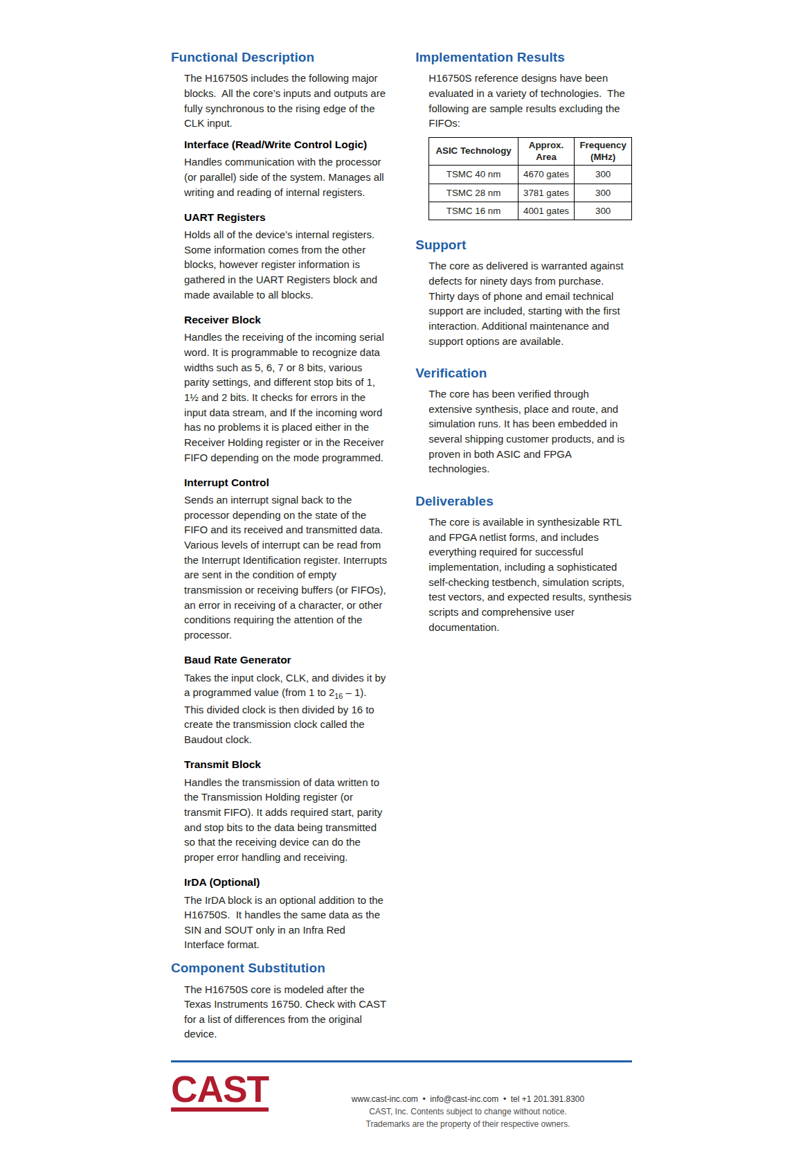Functional Description
The H16750S includes the following major blocks. All the core’s inputs and outputs are fully synchronous to the rising edge of the CLK input.
Interface (Read/Write Control Logic)
Handles communication with the processor (or parallel) side of the system. Manages all writing and reading of internal registers.
UART Registers
Holds all of the device’s internal registers. Some information comes from the other blocks, however register information is gathered in the UART Registers block and made available to all blocks.
Receiver Block
Handles the receiving of the incoming serial word. It is programmable to recognize data widths such as 5, 6, 7 or 8 bits, various parity settings, and different stop bits of 1, 1½ and 2 bits. It checks for errors in the input data stream, and If the incoming word has no problems it is placed either in the Receiver Holding register or in the Receiver FIFO depending on the mode programmed.
Interrupt Control
Sends an interrupt signal back to the processor depending on the state of the FIFO and its received and transmitted data. Various levels of interrupt can be read from the Interrupt Identification register. Interrupts are sent in the condition of empty transmission or receiving buffers (or FIFOs), an error in receiving of a character, or other conditions requiring the attention of the processor.
Baud Rate Generator
Takes the input clock, CLK, and divides it by a programmed value (from 1 to 216 – 1). This divided clock is then divided by 16 to create the transmission clock called the Baudout clock.
Transmit Block
Handles the transmission of data written to the Transmission Holding register (or transmit FIFO). It adds required start, parity and stop bits to the data being transmitted so that the receiving device can do the proper error handling and receiving.
IrDA (Optional)
The IrDA block is an optional addition to the H16750S. It handles the same data as the SIN and SOUT only in an Infra Red Interface format.
Component Substitution
The H16750S core is modeled after the Texas Instruments 16750. Check with CAST for a list of differences from the original device.
Implementation Results
H16750S reference designs have been evaluated in a variety of technologies. The following are sample results excluding the FIFOs:
| ASIC Technology | Approx. Area | Frequency (MHz) |
| --- | --- | --- |
| TSMC 40 nm | 4670 gates | 300 |
| TSMC 28 nm | 3781 gates | 300 |
| TSMC 16 nm | 4001 gates | 300 |
Support
The core as delivered is warranted against defects for ninety days from purchase. Thirty days of phone and email technical support are included, starting with the first interaction. Additional maintenance and support options are available.
Verification
The core has been verified through extensive synthesis, place and route, and simulation runs. It has been embedded in several shipping customer products, and is proven in both ASIC and FPGA technologies.
Deliverables
The core is available in synthesizable RTL and FPGA netlist forms, and includes everything required for successful implementation, including a sophisticated self-checking testbench, simulation scripts, test vectors, and expected results, synthesis scripts and comprehensive user documentation.
CAST
www.cast-inc.com • info@cast-inc.com • tel +1 201.391.8300
CAST, Inc. Contents subject to change without notice.
Trademarks are the property of their respective owners.